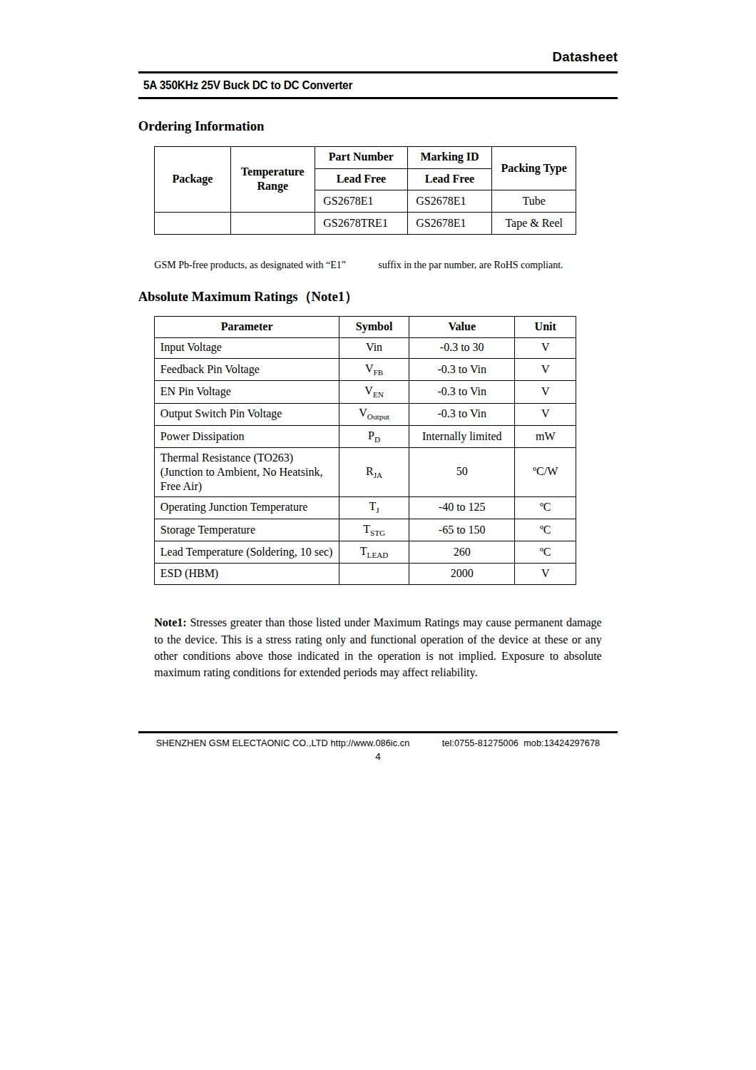Datasheet
5A 350KHz 25V Buck DC to DC Converter
Ordering Information
| Package | Temperature Range | Part Number | Marking ID | Packing Type |
| --- | --- | --- | --- | --- |
| Lead Free | Lead Free |
| GS2678E1 | GS2678E1 | Tube |
| | | GS2678TRE1 | GS2678E1 | Tape & Reel |
GSM Pb-free products, as designated with “E1” suffix in the par number, are RoHS compliant.
Absolute Maximum Ratings（Note1）
| Parameter | Symbol | Value | Unit |
| --- | --- | --- | --- |
| Input Voltage | Vin | -0.3 to 30 | V |
| Feedback Pin Voltage | V FB | -0.3 to Vin | V |
| EN Pin Voltage | V EN | -0.3 to Vin | V |
| Output Switch Pin Voltage | V Output | -0.3 to Vin | V |
| Power Dissipation | P D | Internally limited | mW |
| Thermal Resistance (TO263) (Junction to Ambient, No Heatsink, Free Air) | R JA | 50 | ºC/W |
| Operating Junction Temperature | T J | -40 to 125 | ºC |
| Storage Temperature | T STG | -65 to 150 | ºC |
| Lead Temperature (Soldering, 10 sec) | T LEAD | 260 | ºC |
| ESD (HBM) | | 2000 | V |
Note1: Stresses greater than those listed under Maximum Ratings may cause permanent damage to the device. This is a stress rating only and functional operation of the device at these or any other conditions above those indicated in the operation is not implied. Exposure to absolute maximum rating conditions for extended periods may affect reliability.
SHENZHEN GSM ELECTAONIC CO.,LTD http://www.086ic.cn tel:0755-81275006 mob:13424297678
4